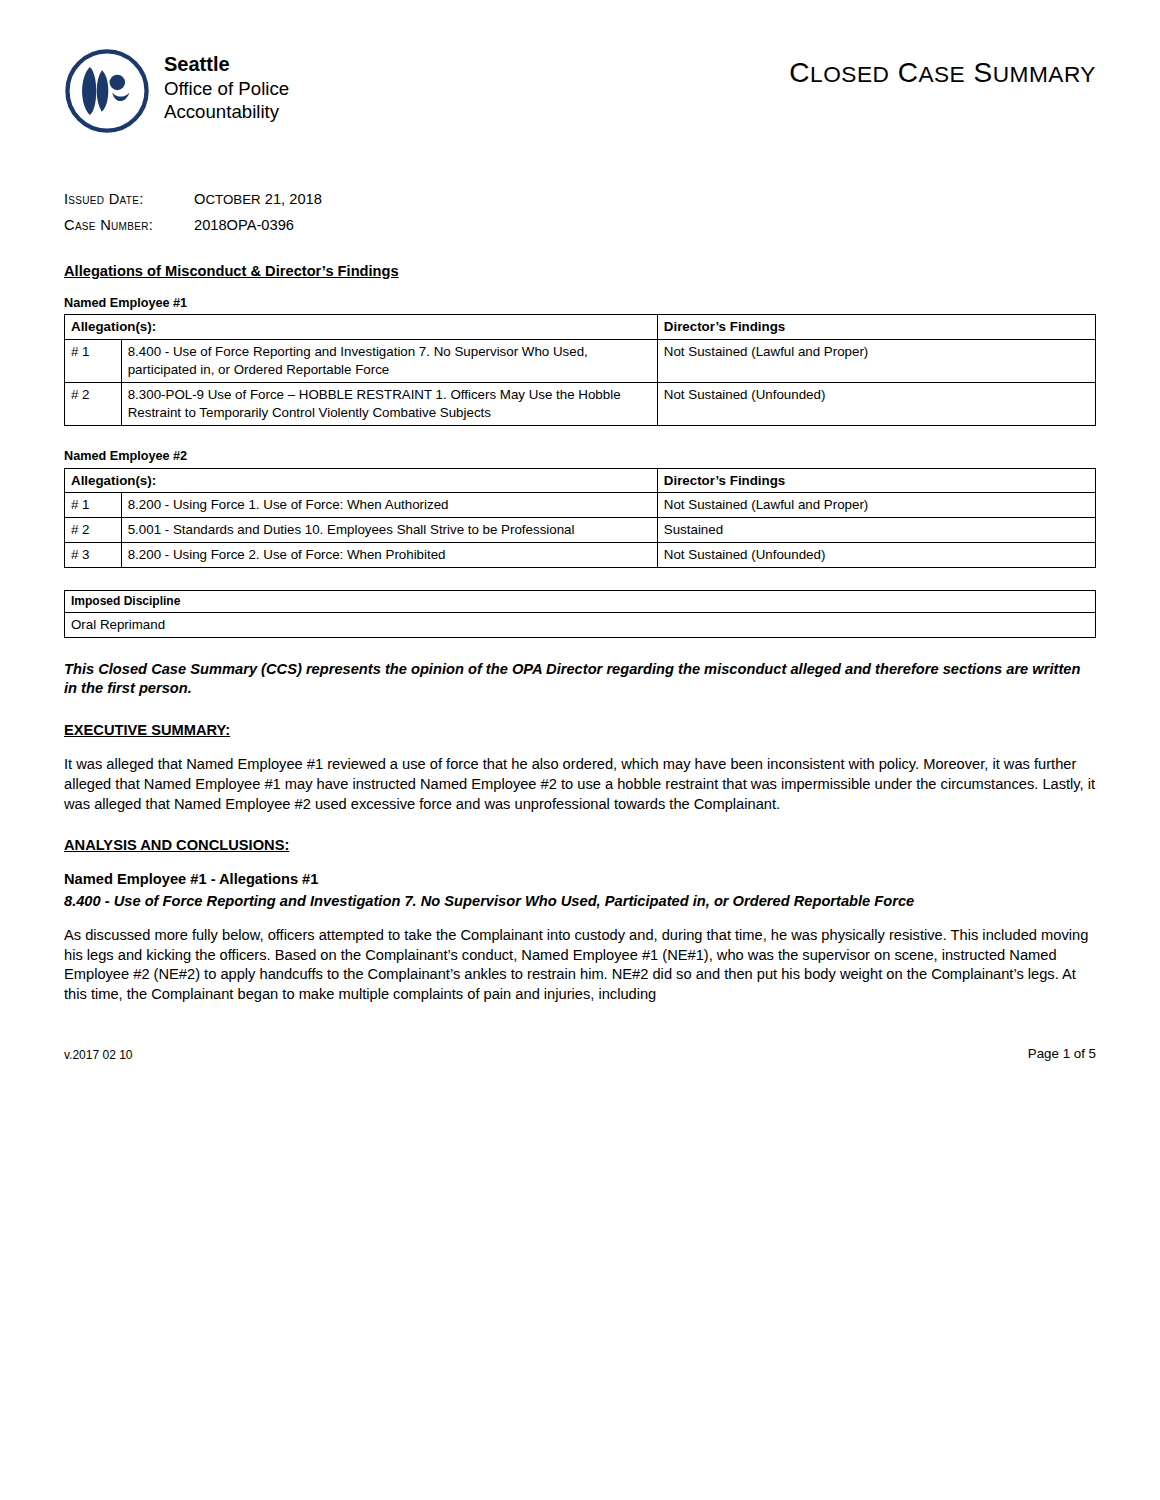Seattle Office of Police
Accountability
CLOSED CASE SUMMARY
Issued Date:
OCTOBER 21, 2018
Case Number:
2018OPA-0396
Allegations of Misconduct & Director’s Findings
Named Employee #1
| Allegation(s): | Director’s Findings |
| --- | --- |
| # 1 | 8.400 - Use of Force Reporting and Investigation 7. No Supervisor Who Used, participated in, or Ordered Reportable Force | Not Sustained (Lawful and Proper) |
| # 2 | 8.300-POL-9 Use of Force – HOBBLE RESTRAINT 1. Officers May Use the Hobble Restraint to Temporarily Control Violently Combative Subjects | Not Sustained (Unfounded) |
Named Employee #2
| Allegation(s): | Director’s Findings |
| --- | --- |
| # 1 | 8.200 - Using Force 1. Use of Force: When Authorized | Not Sustained (Lawful and Proper) |
| # 2 | 5.001 - Standards and Duties 10. Employees Shall Strive to be Professional | Sustained |
| # 3 | 8.200 - Using Force 2. Use of Force: When Prohibited | Not Sustained (Unfounded) |
Imposed Discipline
Oral Reprimand
This Closed Case Summary (CCS) represents the opinion of the OPA Director regarding the misconduct alleged and therefore sections are written in the first person.
EXECUTIVE SUMMARY:
It was alleged that Named Employee #1 reviewed a use of force that he also ordered, which may have been inconsistent with policy. Moreover, it was further alleged that Named Employee #1 may have instructed Named Employee #2 to use a hobble restraint that was impermissible under the circumstances. Lastly, it was alleged that Named Employee #2 used excessive force and was unprofessional towards the Complainant.
ANALYSIS AND CONCLUSIONS:
Named Employee #1 - Allegations #1
8.400 - Use of Force Reporting and Investigation 7. No Supervisor Who Used, Participated in, or Ordered Reportable Force
As discussed more fully below, officers attempted to take the Complainant into custody and, during that time, he was physically resistive. This included moving his legs and kicking the officers. Based on the Complainant’s conduct, Named Employee #1 (NE#1), who was the supervisor on scene, instructed Named Employee #2 (NE#2) to apply handcuffs to the Complainant’s ankles to restrain him. NE#2 did so and then put his body weight on the Complainant’s legs. At this time, the Complainant began to make multiple complaints of pain and injuries, including
v.2017 02 10
Page 1 of 5